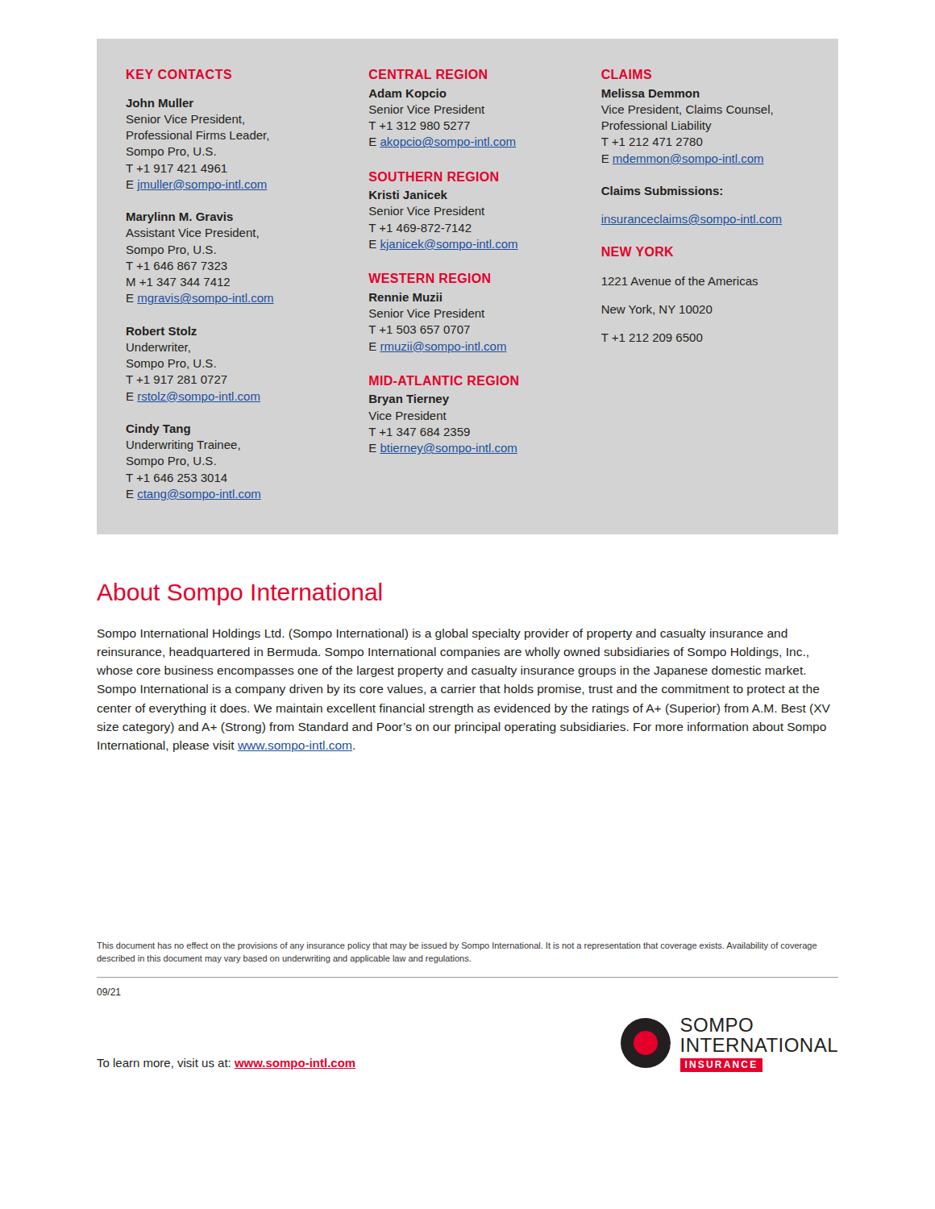KEY CONTACTS
John Muller
Senior Vice President,
Professional Firms Leader,
Sompo Pro, U.S.
T +1 917 421 4961
E jmuller@sompo-intl.com
Marylinn M. Gravis
Assistant Vice President,
Sompo Pro, U.S.
T +1 646 867 7323
M +1 347 344 7412
E mgravis@sompo-intl.com
Robert Stolz
Underwriter,
Sompo Pro, U.S.
T +1 917 281 0727
E rstolz@sompo-intl.com
Cindy Tang
Underwriting Trainee,
Sompo Pro, U.S.
T +1 646 253 3014
E ctang@sompo-intl.com
CENTRAL REGION
Adam Kopcio
Senior Vice President
T +1 312 980 5277
E akopcio@sompo-intl.com
SOUTHERN REGION
Kristi Janicek
Senior Vice President
T +1 469-872-7142
E kjanicek@sompo-intl.com
WESTERN REGION
Rennie Muzii
Senior Vice President
T +1 503 657 0707
E rmuzii@sompo-intl.com
MID-ATLANTIC REGION
Bryan Tierney
Vice President
T +1 347 684 2359
E btierney@sompo-intl.com
CLAIMS
Melissa Demmon
Vice President, Claims Counsel,
Professional Liability
T +1 212 471 2780
E mdemmon@sompo-intl.com
Claims Submissions:
insuranceclaims@sompo-intl.com
NEW YORK
1221 Avenue of the Americas
New York, NY 10020
T +1 212 209 6500
About Sompo International
Sompo International Holdings Ltd. (Sompo International) is a global specialty provider of property and casualty insurance and reinsurance, headquartered in Bermuda. Sompo International companies are wholly owned subsidiaries of Sompo Holdings, Inc., whose core business encompasses one of the largest property and casualty insurance groups in the Japanese domestic market. Sompo International is a company driven by its core values, a carrier that holds promise, trust and the commitment to protect at the center of everything it does. We maintain excellent financial strength as evidenced by the ratings of A+ (Superior) from A.M. Best (XV size category) and A+ (Strong) from Standard and Poor’s on our principal operating subsidiaries. For more information about Sompo International, please visit www.sompo-intl.com.
This document has no effect on the provisions of any insurance policy that may be issued by Sompo International. It is not a representation that coverage exists. Availability of coverage described in this document may vary based on underwriting and applicable law and regulations.
09/21
To learn more, visit us at: www.sompo-intl.com
SOMPO
INTERNATIONAL
INSURANCE